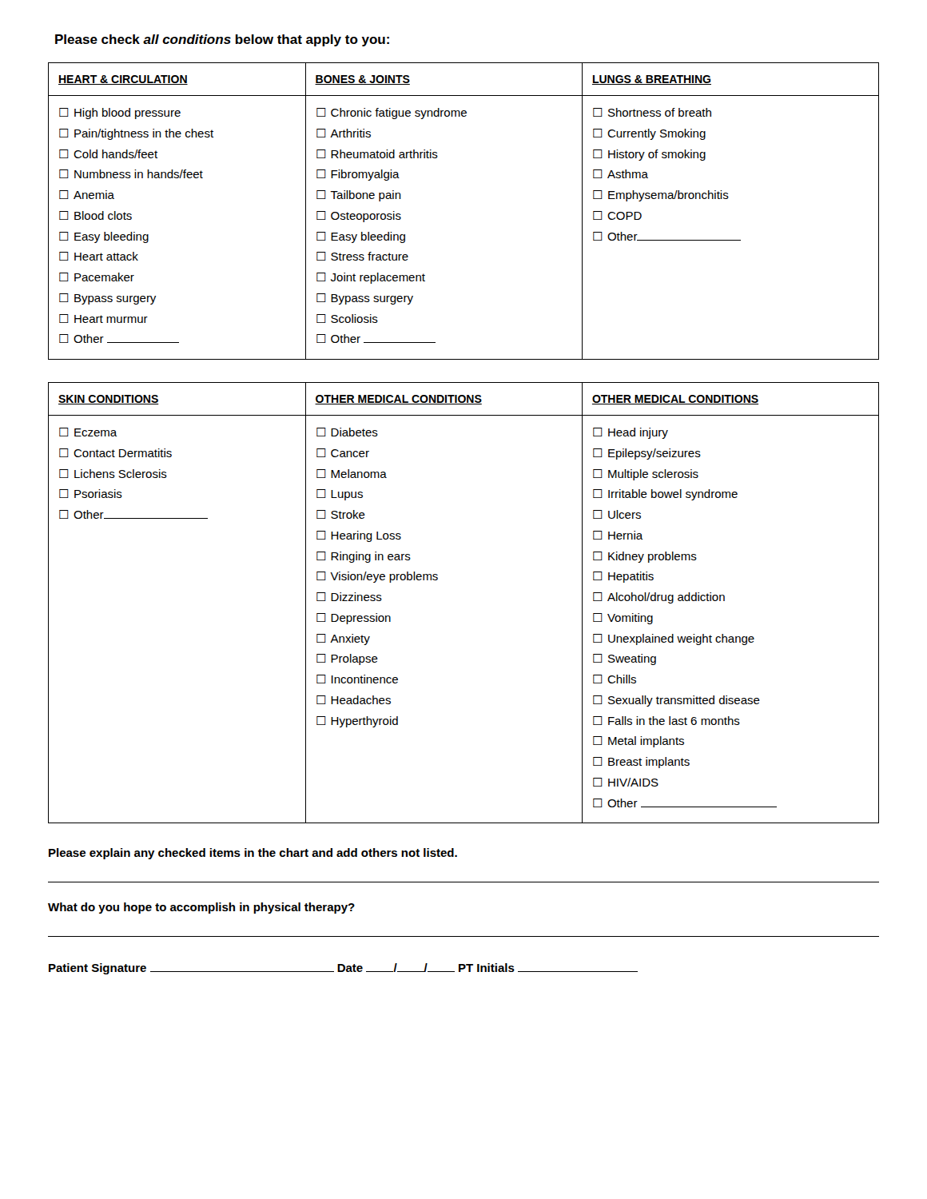Please check all conditions below that apply to you:
| HEART & CIRCULATION | BONES & JOINTS | LUNGS & BREATHING |
| --- | --- | --- |
| High blood pressure Pain/tightness in the chest Cold hands/feet Numbness in hands/feet Anemia Blood clots Easy bleeding Heart attack Pacemaker Bypass surgery Heart murmur Other | Chronic fatigue syndrome Arthritis Rheumatoid arthritis Fibromyalgia Tailbone pain Osteoporosis Easy bleeding Stress fracture Joint replacement Bypass surgery Scoliosis Other | Shortness of breath Currently Smoking History of smoking Asthma Emphysema/bronchitis COPD Other |
| SKIN CONDITIONS | OTHER MEDICAL CONDITIONS | OTHER MEDICAL CONDITIONS |
| --- | --- | --- |
| Eczema Contact Dermatitis Lichens Sclerosis Psoriasis Other | Diabetes Cancer Melanoma Lupus Stroke Hearing Loss Ringing in ears Vision/eye problems Dizziness Depression Anxiety Prolapse Incontinence Headaches Hyperthyroid | Head injury Epilepsy/seizures Multiple sclerosis Irritable bowel syndrome Ulcers Hernia Kidney problems Hepatitis Alcohol/drug addiction Vomiting Unexplained weight change Sweating Chills Sexually transmitted disease Falls in the last 6 months Metal implants Breast implants HIV/AIDS Other |
Please explain any checked items in the chart and add others not listed.
What do you hope to accomplish in physical therapy?
Patient Signature Date / / PT Initials